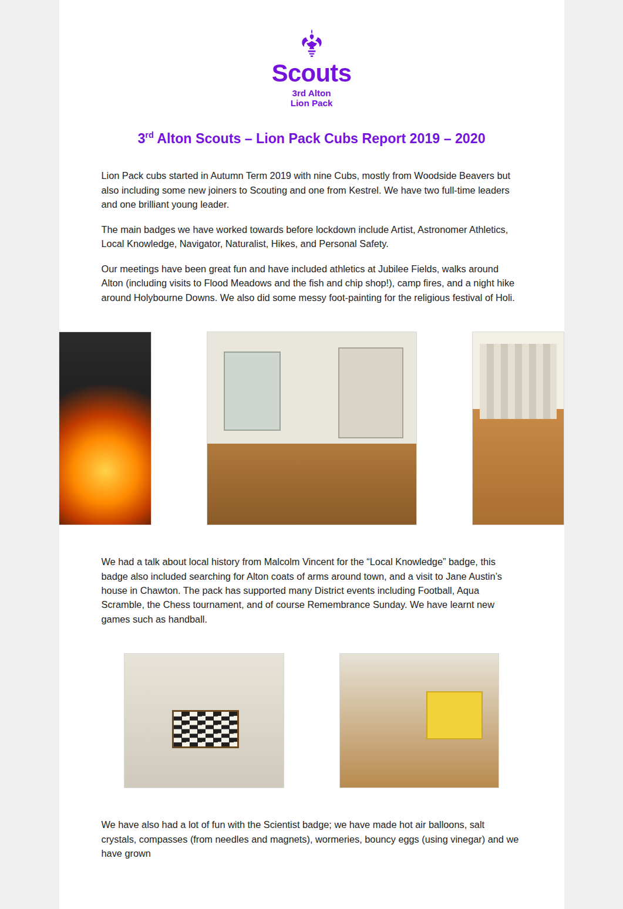Scouts
3rd Alton
Lion Pack
3rd Alton Scouts – Lion Pack Cubs Report 2019 – 2020
Lion Pack cubs started in Autumn Term 2019 with nine Cubs, mostly from Woodside Beavers but also including some new joiners to Scouting and one from Kestrel. We have two full-time leaders and one brilliant young leader.
The main badges we have worked towards before lockdown include Artist, Astronomer Athletics, Local Knowledge, Navigator, Naturalist, Hikes, and Personal Safety.
Our meetings have been great fun and have included athletics at Jubilee Fields, walks around Alton (including visits to Flood Meadows and the fish and chip shop!), camp fires, and a night hike around Holybourne Downs. We also did some messy foot-painting for the religious festival of Holi.
We had a talk about local history from Malcolm Vincent for the “Local Knowledge” badge, this badge also included searching for Alton coats of arms around town, and a visit to Jane Austin’s house in Chawton. The pack has supported many District events including Football, Aqua Scramble, the Chess tournament, and of course Remembrance Sunday. We have learnt new games such as handball.
We have also had a lot of fun with the Scientist badge; we have made hot air balloons, salt crystals, compasses (from needles and magnets), wormeries, bouncy eggs (using vinegar) and we have grown